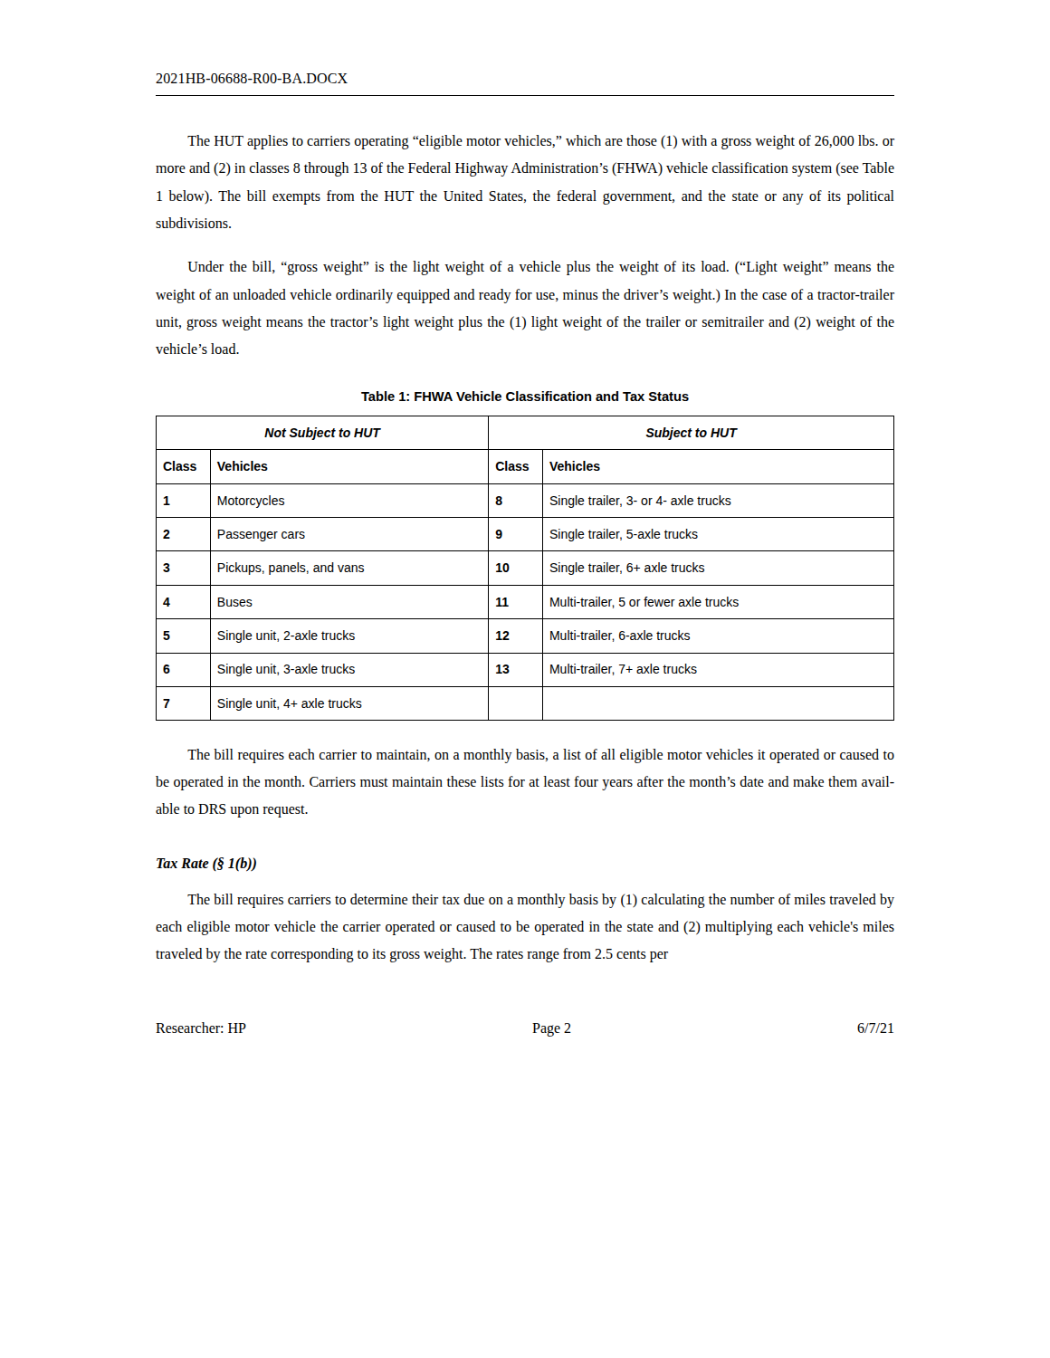2021HB-06688-R00-BA.DOCX
The HUT applies to carriers operating “eligible motor vehicles,” which are those (1) with a gross weight of 26,000 lbs. or more and (2) in classes 8 through 13 of the Federal Highway Administration’s (FHWA) vehicle classification system (see Table 1 below). The bill exempts from the HUT the United States, the federal government, and the state or any of its political subdivisions.
Under the bill, “gross weight” is the light weight of a vehicle plus the weight of its load. (“Light weight” means the weight of an unloaded vehicle ordinarily equipped and ready for use, minus the driver’s weight.) In the case of a tractor-trailer unit, gross weight means the tractor’s light weight plus the (1) light weight of the trailer or semitrailer and (2) weight of the vehicle’s load.
Table 1: FHWA Vehicle Classification and Tax Status
| Not Subject to HUT | Subject to HUT |
| --- | --- |
| Class | Vehicles | Class | Vehicles |
| 1 | Motorcycles | 8 | Single trailer, 3- or 4- axle trucks |
| 2 | Passenger cars | 9 | Single trailer, 5-axle trucks |
| 3 | Pickups, panels, and vans | 10 | Single trailer, 6+ axle trucks |
| 4 | Buses | 11 | Multi-trailer, 5 or fewer axle trucks |
| 5 | Single unit, 2-axle trucks | 12 | Multi-trailer, 6-axle trucks |
| 6 | Single unit, 3-axle trucks | 13 | Multi-trailer, 7+ axle trucks |
| 7 | Single unit, 4+ axle trucks | | |
The bill requires each carrier to maintain, on a monthly basis, a list of all eligible motor vehicles it operated or caused to be operated in the month. Carriers must maintain these lists for at least four years after the month’s date and make them available to DRS upon request.
Tax Rate (§ 1(b))
The bill requires carriers to determine their tax due on a monthly basis by (1) calculating the number of miles traveled by each eligible motor vehicle the carrier operated or caused to be operated in the state and (2) multiplying each vehicle's miles traveled by the rate corresponding to its gross weight. The rates range from 2.5 cents per
Researcher: HP Page 2 6/7/21